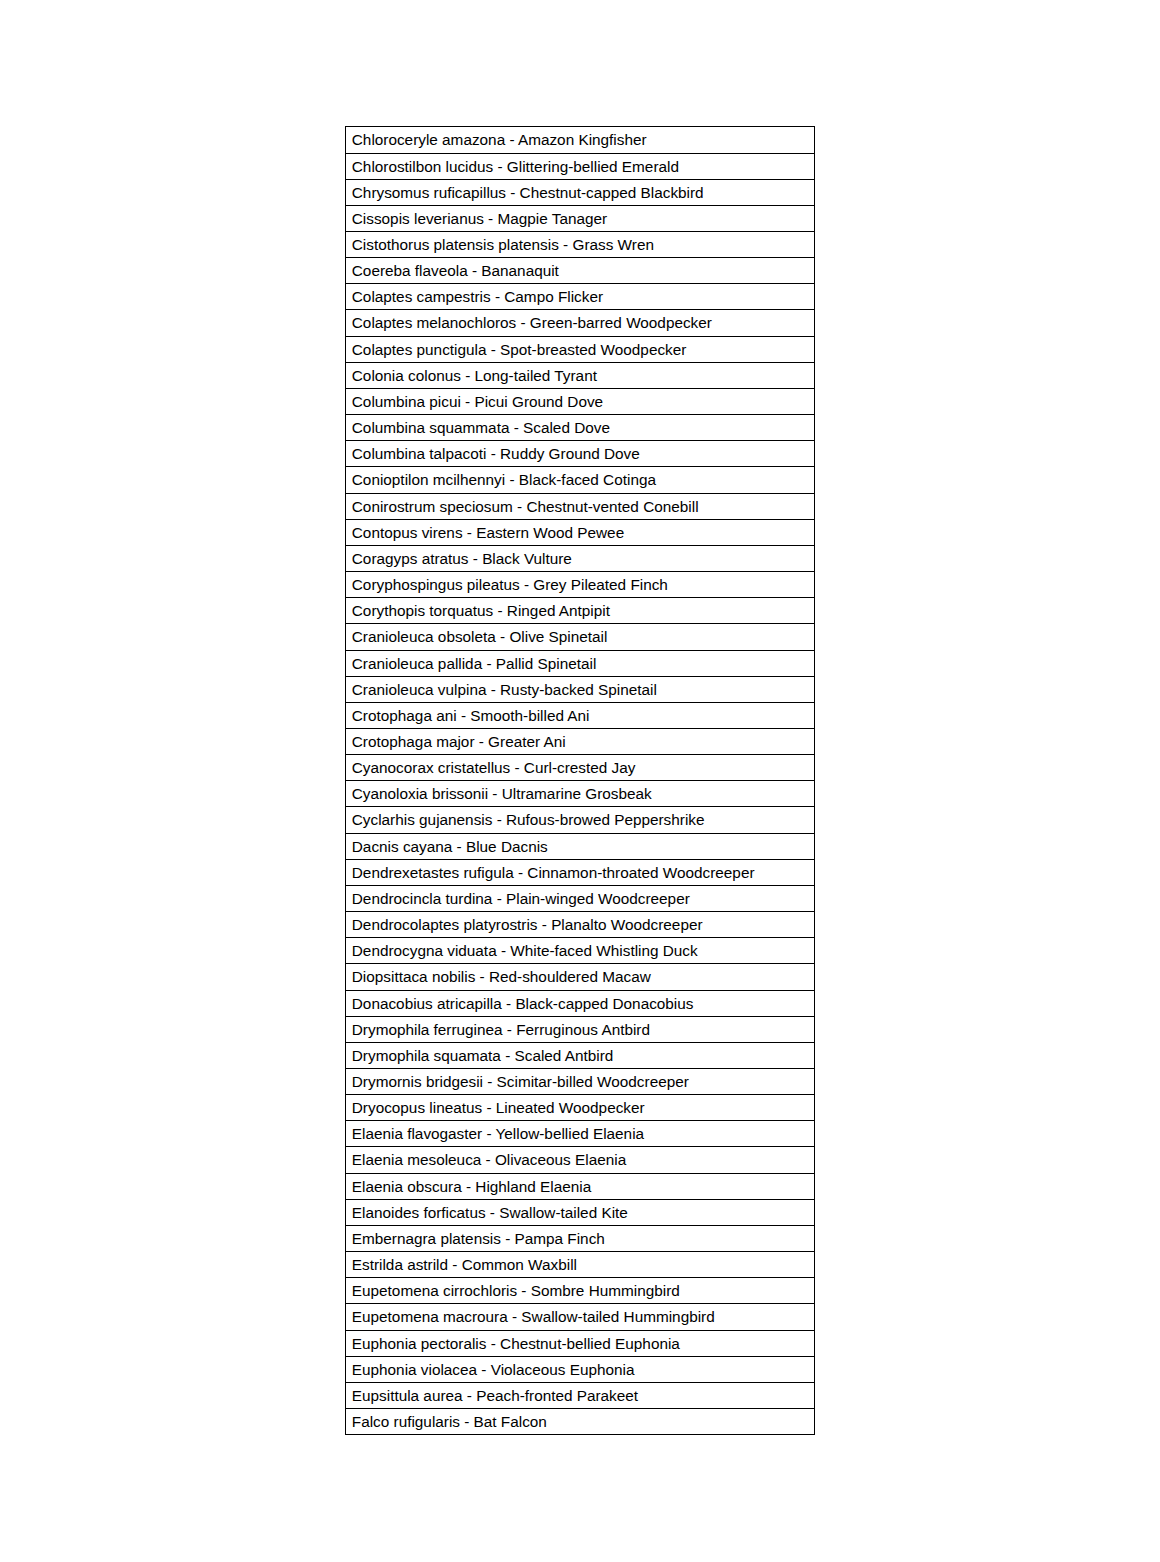| Chloroceryle amazona - Amazon Kingfisher |
| Chlorostilbon lucidus - Glittering-bellied Emerald |
| Chrysomus ruficapillus - Chestnut-capped Blackbird |
| Cissopis leverianus - Magpie Tanager |
| Cistothorus platensis platensis - Grass Wren |
| Coereba flaveola - Bananaquit |
| Colaptes campestris - Campo Flicker |
| Colaptes melanochloros - Green-barred Woodpecker |
| Colaptes punctigula - Spot-breasted Woodpecker |
| Colonia colonus - Long-tailed Tyrant |
| Columbina picui - Picui Ground Dove |
| Columbina squammata - Scaled Dove |
| Columbina talpacoti - Ruddy Ground Dove |
| Conioptilon mcilhennyi - Black-faced Cotinga |
| Conirostrum speciosum - Chestnut-vented Conebill |
| Contopus virens - Eastern Wood Pewee |
| Coragyps atratus - Black Vulture |
| Coryphospingus pileatus - Grey Pileated Finch |
| Corythopis torquatus - Ringed Antpipit |
| Cranioleuca obsoleta - Olive Spinetail |
| Cranioleuca pallida - Pallid Spinetail |
| Cranioleuca vulpina - Rusty-backed Spinetail |
| Crotophaga ani - Smooth-billed Ani |
| Crotophaga major - Greater Ani |
| Cyanocorax cristatellus - Curl-crested Jay |
| Cyanoloxia brissonii - Ultramarine Grosbeak |
| Cyclarhis gujanensis - Rufous-browed Peppershrike |
| Dacnis cayana - Blue Dacnis |
| Dendrexetastes rufigula - Cinnamon-throated Woodcreeper |
| Dendrocincla turdina - Plain-winged Woodcreeper |
| Dendrocolaptes platyrostris - Planalto Woodcreeper |
| Dendrocygna viduata - White-faced Whistling Duck |
| Diopsittaca nobilis - Red-shouldered Macaw |
| Donacobius atricapilla - Black-capped Donacobius |
| Drymophila ferruginea - Ferruginous Antbird |
| Drymophila squamata - Scaled Antbird |
| Drymornis bridgesii - Scimitar-billed Woodcreeper |
| Dryocopus lineatus - Lineated Woodpecker |
| Elaenia flavogaster - Yellow-bellied Elaenia |
| Elaenia mesoleuca - Olivaceous Elaenia |
| Elaenia obscura - Highland Elaenia |
| Elanoides forficatus - Swallow-tailed Kite |
| Embernagra platensis - Pampa Finch |
| Estrilda astrild - Common Waxbill |
| Eupetomena cirrochloris - Sombre Hummingbird |
| Eupetomena macroura - Swallow-tailed Hummingbird |
| Euphonia pectoralis - Chestnut-bellied Euphonia |
| Euphonia violacea - Violaceous Euphonia |
| Eupsittula aurea - Peach-fronted Parakeet |
| Falco rufigularis - Bat Falcon |